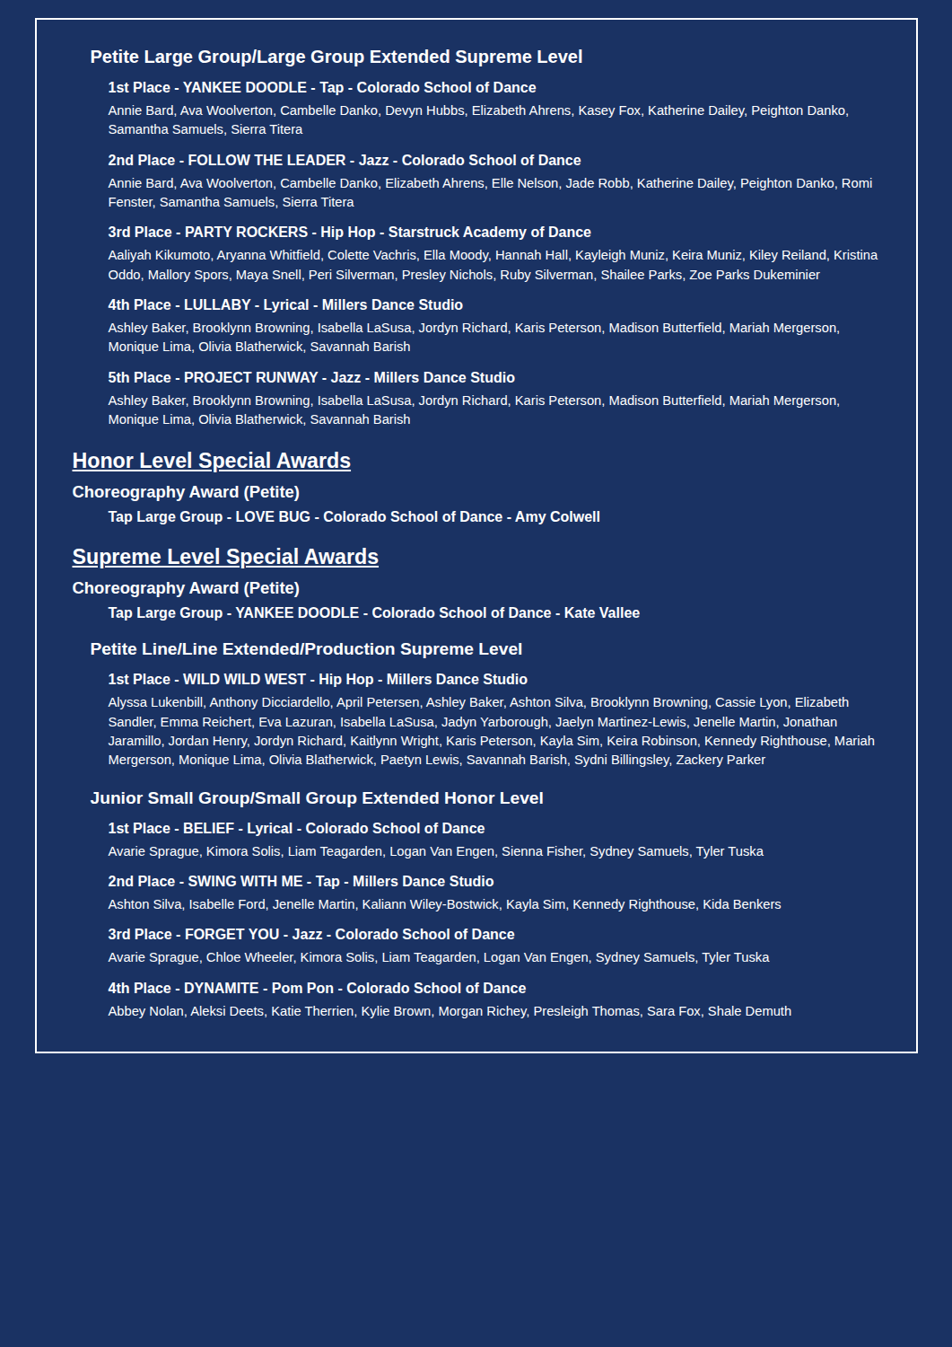Petite Large Group/Large Group Extended Supreme Level
1st Place - YANKEE DOODLE - Tap - Colorado School of Dance
Annie Bard, Ava Woolverton, Cambelle Danko, Devyn Hubbs, Elizabeth Ahrens, Kasey Fox, Katherine Dailey, Peighton Danko, Samantha Samuels, Sierra Titera
2nd Place - FOLLOW THE LEADER - Jazz - Colorado School of Dance
Annie Bard, Ava Woolverton, Cambelle Danko, Elizabeth Ahrens, Elle Nelson, Jade Robb, Katherine Dailey, Peighton Danko, Romi Fenster, Samantha Samuels, Sierra Titera
3rd Place - PARTY ROCKERS - Hip Hop - Starstruck Academy of Dance
Aaliyah Kikumoto, Aryanna Whitfield, Colette Vachris, Ella Moody, Hannah Hall, Kayleigh Muniz, Keira Muniz, Kiley Reiland, Kristina Oddo, Mallory Spors, Maya Snell, Peri Silverman, Presley Nichols, Ruby Silverman, Shailee Parks, Zoe Parks Dukeminier
4th Place - LULLABY - Lyrical - Millers Dance Studio
Ashley Baker, Brooklynn Browning, Isabella LaSusa, Jordyn Richard, Karis Peterson, Madison Butterfield, Mariah Mergerson, Monique Lima, Olivia Blatherwick, Savannah Barish
5th Place - PROJECT RUNWAY - Jazz - Millers Dance Studio
Ashley Baker, Brooklynn Browning, Isabella LaSusa, Jordyn Richard, Karis Peterson, Madison Butterfield, Mariah Mergerson, Monique Lima, Olivia Blatherwick, Savannah Barish
Honor Level Special Awards
Choreography Award (Petite)
Tap Large Group - LOVE BUG - Colorado School of Dance - Amy Colwell
Supreme Level Special Awards
Choreography Award (Petite)
Tap Large Group - YANKEE DOODLE - Colorado School of Dance - Kate Vallee
Petite Line/Line Extended/Production Supreme Level
1st Place - WILD WILD WEST - Hip Hop - Millers Dance Studio
Alyssa Lukenbill, Anthony Dicciardello, April Petersen, Ashley Baker, Ashton Silva, Brooklynn Browning, Cassie Lyon, Elizabeth Sandler, Emma Reichert, Eva Lazuran, Isabella LaSusa, Jadyn Yarborough, Jaelyn Martinez-Lewis, Jenelle Martin, Jonathan Jaramillo, Jordan Henry, Jordyn Richard, Kaitlynn Wright, Karis Peterson, Kayla Sim, Keira Robinson, Kennedy Righthouse, Mariah Mergerson, Monique Lima, Olivia Blatherwick, Paetyn Lewis, Savannah Barish, Sydni Billingsley, Zackery Parker
Junior Small Group/Small Group Extended Honor Level
1st Place - BELIEF - Lyrical - Colorado School of Dance
Avarie Sprague, Kimora Solis, Liam Teagarden, Logan Van Engen, Sienna Fisher, Sydney Samuels, Tyler Tuska
2nd Place - SWING WITH ME - Tap - Millers Dance Studio
Ashton Silva, Isabelle Ford, Jenelle Martin, Kaliann Wiley-Bostwick, Kayla Sim, Kennedy Righthouse, Kida Benkers
3rd Place - FORGET YOU - Jazz - Colorado School of Dance
Avarie Sprague, Chloe Wheeler, Kimora Solis, Liam Teagarden, Logan Van Engen, Sydney Samuels, Tyler Tuska
4th Place - DYNAMITE - Pom Pon - Colorado School of Dance
Abbey Nolan, Aleksi Deets, Katie Therrien, Kylie Brown, Morgan Richey, Presleigh Thomas, Sara Fox, Shale Demuth